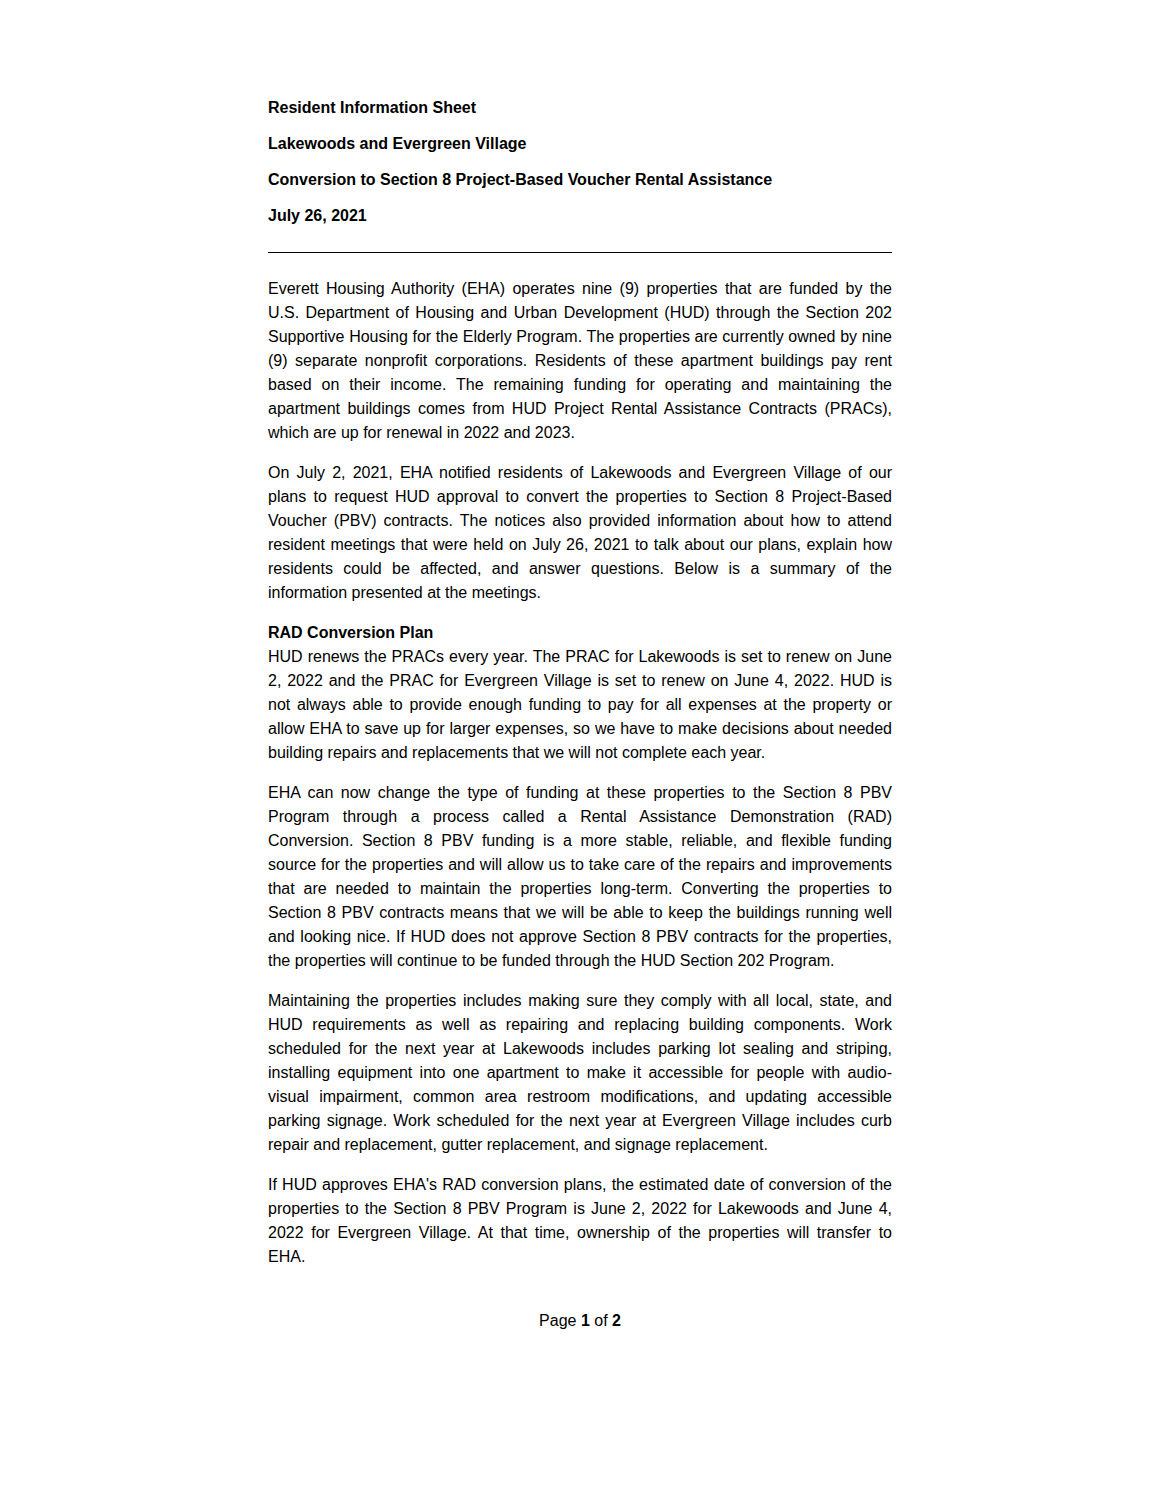Resident Information Sheet
Lakewoods and Evergreen Village
Conversion to Section 8 Project-Based Voucher Rental Assistance
July 26, 2021
Everett Housing Authority (EHA) operates nine (9) properties that are funded by the U.S. Department of Housing and Urban Development (HUD) through the Section 202 Supportive Housing for the Elderly Program. The properties are currently owned by nine (9) separate nonprofit corporations. Residents of these apartment buildings pay rent based on their income. The remaining funding for operating and maintaining the apartment buildings comes from HUD Project Rental Assistance Contracts (PRACs), which are up for renewal in 2022 and 2023.
On July 2, 2021, EHA notified residents of Lakewoods and Evergreen Village of our plans to request HUD approval to convert the properties to Section 8 Project-Based Voucher (PBV) contracts. The notices also provided information about how to attend resident meetings that were held on July 26, 2021 to talk about our plans, explain how residents could be affected, and answer questions. Below is a summary of the information presented at the meetings.
RAD Conversion Plan
HUD renews the PRACs every year. The PRAC for Lakewoods is set to renew on June 2, 2022 and the PRAC for Evergreen Village is set to renew on June 4, 2022. HUD is not always able to provide enough funding to pay for all expenses at the property or allow EHA to save up for larger expenses, so we have to make decisions about needed building repairs and replacements that we will not complete each year.
EHA can now change the type of funding at these properties to the Section 8 PBV Program through a process called a Rental Assistance Demonstration (RAD) Conversion. Section 8 PBV funding is a more stable, reliable, and flexible funding source for the properties and will allow us to take care of the repairs and improvements that are needed to maintain the properties long-term. Converting the properties to Section 8 PBV contracts means that we will be able to keep the buildings running well and looking nice. If HUD does not approve Section 8 PBV contracts for the properties, the properties will continue to be funded through the HUD Section 202 Program.
Maintaining the properties includes making sure they comply with all local, state, and HUD requirements as well as repairing and replacing building components. Work scheduled for the next year at Lakewoods includes parking lot sealing and striping, installing equipment into one apartment to make it accessible for people with audio-visual impairment, common area restroom modifications, and updating accessible parking signage. Work scheduled for the next year at Evergreen Village includes curb repair and replacement, gutter replacement, and signage replacement.
If HUD approves EHA's RAD conversion plans, the estimated date of conversion of the properties to the Section 8 PBV Program is June 2, 2022 for Lakewoods and June 4, 2022 for Evergreen Village. At that time, ownership of the properties will transfer to EHA.
Page 1 of 2